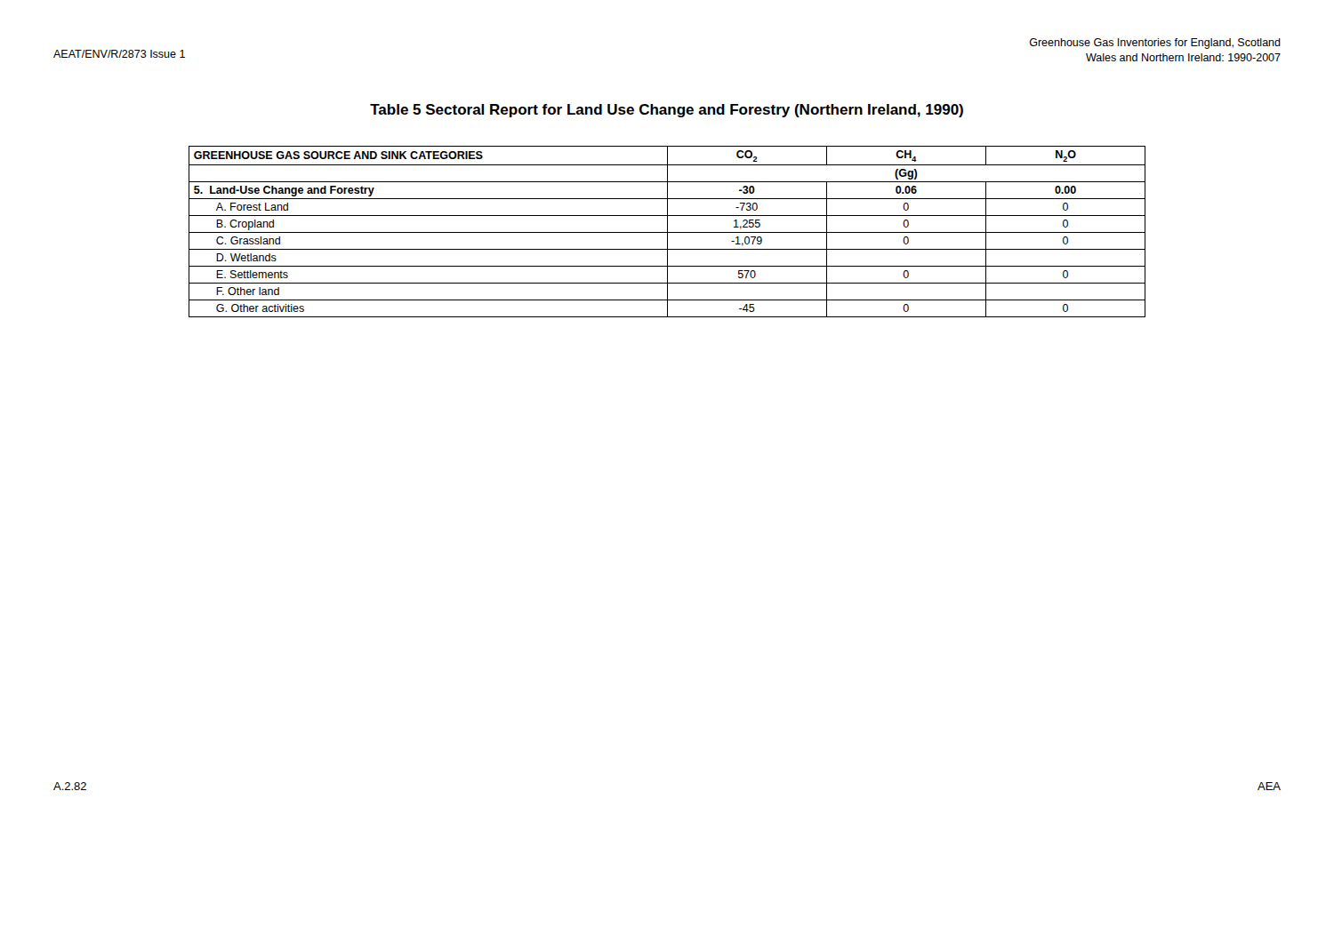AEAT/ENV/R/2873 Issue 1
Greenhouse Gas Inventories for England, Scotland
Wales and Northern Ireland: 1990-2007
Table 5 Sectoral Report for Land Use Change and Forestry (Northern Ireland, 1990)
| GREENHOUSE GAS SOURCE AND SINK CATEGORIES | CO 2 | CH 4 | N 2 O |
| --- | --- | --- | --- |
| | (Gg) |
| 5. Land-Use Change and Forestry | -30 | 0.06 | 0.00 |
| A. Forest Land | -730 | 0 | 0 |
| B. Cropland | 1,255 | 0 | 0 |
| C. Grassland | -1,079 | 0 | 0 |
| D. Wetlands | | | |
| E. Settlements | 570 | 0 | 0 |
| F. Other land | | | |
| G. Other activities | -45 | 0 | 0 |
A.2.82
AEA